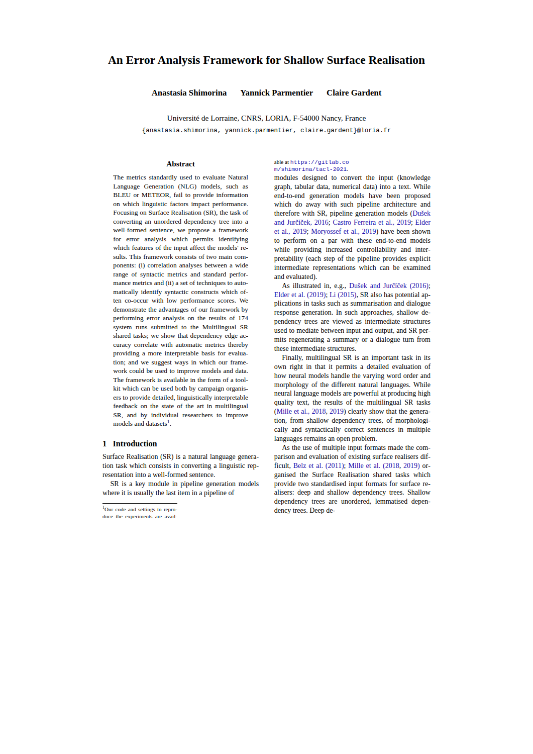An Error Analysis Framework for Shallow Surface Realisation
Anastasia Shimorina Yannick Parmentier Claire Gardent
Université de Lorraine, CNRS, LORIA, F-54000 Nancy, France
{anastasia.shimorina, yannick.parmentier, claire.gardent}@loria.fr
Abstract
The metrics standardly used to evaluate Natural Language Generation (NLG) models, such as BLEU or METEOR, fail to provide information on which linguistic factors impact performance. Focusing on Surface Realisation (SR), the task of converting an unordered dependency tree into a well-formed sentence, we propose a framework for error analysis which permits identifying which features of the input affect the models' results. This framework consists of two main components: (i) correlation analyses between a wide range of syntactic metrics and standard performance metrics and (ii) a set of techniques to automatically identify syntactic constructs which often co-occur with low performance scores. We demonstrate the advantages of our framework by performing error analysis on the results of 174 system runs submitted to the Multilingual SR shared tasks; we show that dependency edge accuracy correlate with automatic metrics thereby providing a more interpretable basis for evaluation; and we suggest ways in which our framework could be used to improve models and data. The framework is available in the form of a toolkit which can be used both by campaign organisers to provide detailed, linguistically interpretable feedback on the state of the art in multilingual SR, and by individual researchers to improve models and datasets1.
1 Introduction
Surface Realisation (SR) is a natural language generation task which consists in converting a linguistic representation into a well-formed sentence.
SR is a key module in pipeline generation models where it is usually the last item in a pipeline of
1Our code and settings to reproduce the experiments are available at https://gitlab.com/shimorina/tacl-2021.
modules designed to convert the input (knowledge graph, tabular data, numerical data) into a text. While end-to-end generation models have been proposed which do away with such pipeline architecture and therefore with SR, pipeline generation models (Dušek and Jurčíček, 2016; Castro Ferreira et al., 2019; Elder et al., 2019; Moryossef et al., 2019) have been shown to perform on a par with these end-to-end models while providing increased controllability and interpretability (each step of the pipeline provides explicit intermediate representations which can be examined and evaluated).
As illustrated in, e.g., Dušek and Jurčíček (2016); Elder et al. (2019); Li (2015), SR also has potential applications in tasks such as summarisation and dialogue response generation. In such approaches, shallow dependency trees are viewed as intermediate structures used to mediate between input and output, and SR permits regenerating a summary or a dialogue turn from these intermediate structures.
Finally, multilingual SR is an important task in its own right in that it permits a detailed evaluation of how neural models handle the varying word order and morphology of the different natural languages. While neural language models are powerful at producing high quality text, the results of the multilingual SR tasks (Mille et al., 2018, 2019) clearly show that the generation, from shallow dependency trees, of morphologically and syntactically correct sentences in multiple languages remains an open problem.
As the use of multiple input formats made the comparison and evaluation of existing surface realisers difficult, Belz et al. (2011); Mille et al. (2018, 2019) organised the Surface Realisation shared tasks which provide two standardised input formats for surface realisers: deep and shallow dependency trees. Shallow dependency trees are unordered, lemmatised dependency trees. Deep de-